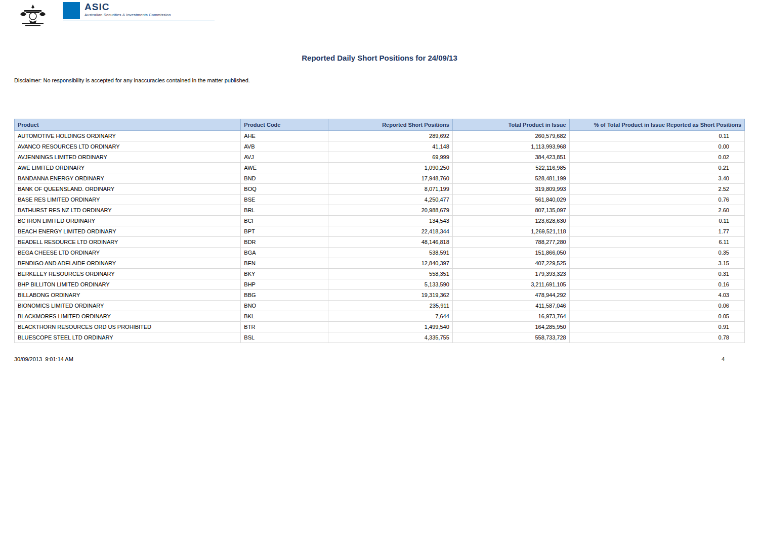ASIC
Australian Securities & Investments Commission
Reported Daily Short Positions for 24/09/13
Disclaimer: No responsibility is accepted for any inaccuracies contained in the matter published.
| Product | Product Code | Reported Short Positions | Total Product in Issue | % of Total Product in Issue Reported as Short Positions |
| --- | --- | --- | --- | --- |
| AUTOMOTIVE HOLDINGS ORDINARY | AHE | 289,692 | 260,579,682 | 0.11 |
| AVANCO RESOURCES LTD ORDINARY | AVB | 41,148 | 1,113,993,968 | 0.00 |
| AVJENNINGS LIMITED ORDINARY | AVJ | 69,999 | 384,423,851 | 0.02 |
| AWE LIMITED ORDINARY | AWE | 1,090,250 | 522,116,985 | 0.21 |
| BANDANNA ENERGY ORDINARY | BND | 17,948,760 | 528,481,199 | 3.40 |
| BANK OF QUEENSLAND. ORDINARY | BOQ | 8,071,199 | 319,809,993 | 2.52 |
| BASE RES LIMITED ORDINARY | BSE | 4,250,477 | 561,840,029 | 0.76 |
| BATHURST RES NZ LTD ORDINARY | BRL | 20,988,679 | 807,135,097 | 2.60 |
| BC IRON LIMITED ORDINARY | BCI | 134,543 | 123,628,630 | 0.11 |
| BEACH ENERGY LIMITED ORDINARY | BPT | 22,418,344 | 1,269,521,118 | 1.77 |
| BEADELL RESOURCE LTD ORDINARY | BDR | 48,146,818 | 788,277,280 | 6.11 |
| BEGA CHEESE LTD ORDINARY | BGA | 538,591 | 151,866,050 | 0.35 |
| BENDIGO AND ADELAIDE ORDINARY | BEN | 12,840,397 | 407,229,525 | 3.15 |
| BERKELEY RESOURCES ORDINARY | BKY | 558,351 | 179,393,323 | 0.31 |
| BHP BILLITON LIMITED ORDINARY | BHP | 5,133,590 | 3,211,691,105 | 0.16 |
| BILLABONG ORDINARY | BBG | 19,319,362 | 478,944,292 | 4.03 |
| BIONOMICS LIMITED ORDINARY | BNO | 235,911 | 411,587,046 | 0.06 |
| BLACKMORES LIMITED ORDINARY | BKL | 7,644 | 16,973,764 | 0.05 |
| BLACKTHORN RESOURCES ORD US PROHIBITED | BTR | 1,499,540 | 164,285,950 | 0.91 |
| BLUESCOPE STEEL LTD ORDINARY | BSL | 4,335,755 | 558,733,728 | 0.78 |
30/09/2013 9:01:14 AM 4